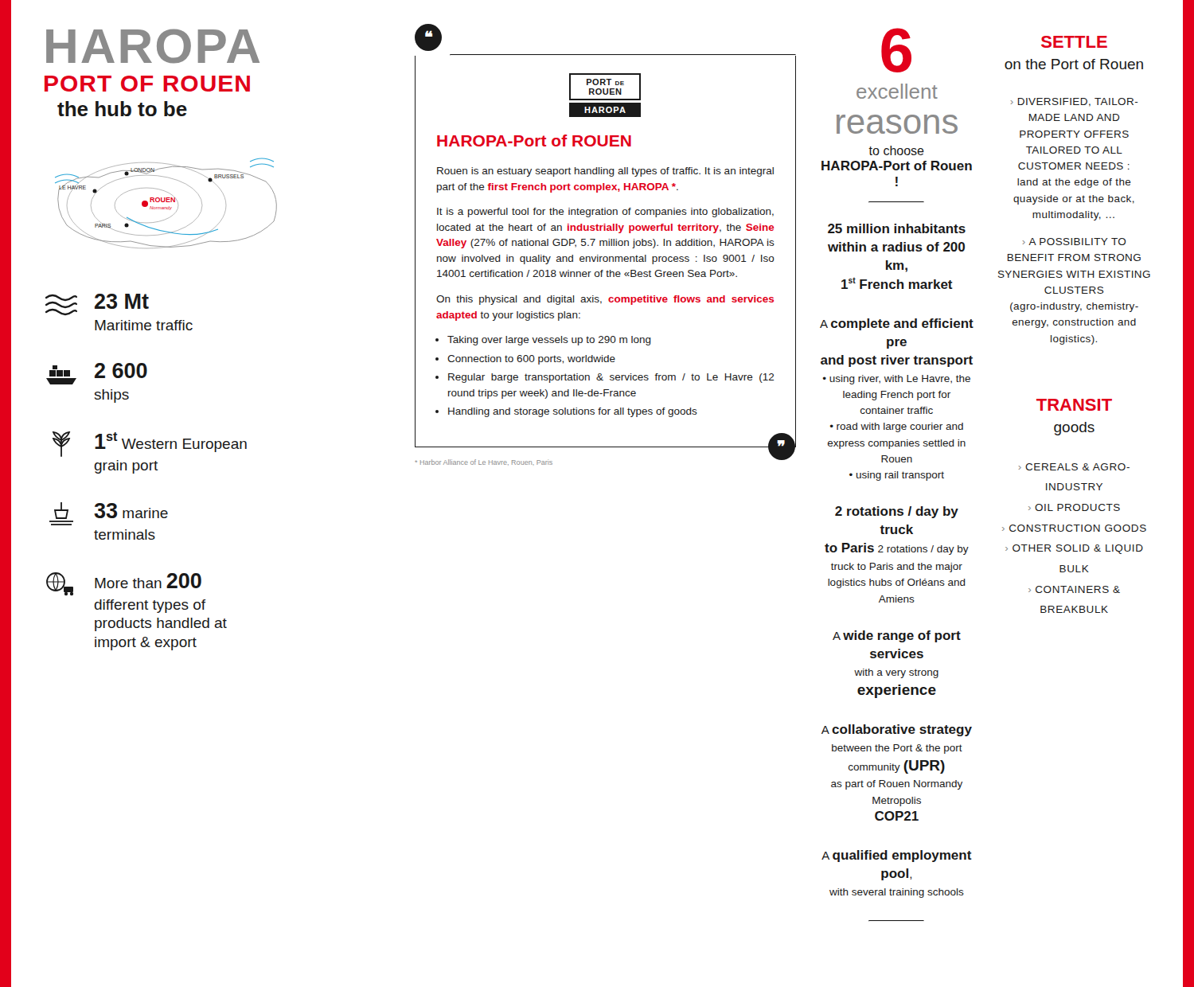HAROPA
PORT OF ROUEN
the hub to be
ROUEN Normandy LONDON BRUSSELS LE HAVRE PARIS
23 Mt
Maritime traffic
2 600
ships
1st Western European
grain port
33 marine
terminals
More than 200
different types of
products handled at
import & export
❝
PORT DE ROUEN
HAROPA
HAROPA-Port of ROUEN
Rouen is an estuary seaport handling all types of traffic. It is an integral part of the first French port complex, HAROPA *.
It is a powerful tool for the integration of companies into globalization, located at the heart of an industrially powerful territory, the Seine Valley (27% of national GDP, 5.7 million jobs). In addition, HAROPA is now involved in quality and environmental process : Iso 9001 / Iso 14001 certification / 2018 winner of the «Best Green Sea Port».
On this physical and digital axis, competitive flows and services adapted to your logistics plan:
Taking over large vessels up to 290 m long
Connection to 600 ports, worldwide
Regular barge transportation & services from / to Le Havre (12 round trips per week) and Ile-de-France
Handling and storage solutions for all types of goods
❞
* Harbor Alliance of Le Havre, Rouen, Paris
6
excellent
reasons
to choose
HAROPA-Port of Rouen !
25 million inhabitants
within a radius of 200 km,
1st French market
A complete and efficient pre
and post river transport
• using river, with Le Havre, the leading French port for container traffic
• road with large courier and express companies settled in Rouen
• using rail transport
2 rotations / day by truck
to Paris 2 rotations / day by truck to Paris and the major logistics hubs of Orléans and Amiens
A wide range of port services
with a very strong experience
A collaborative strategy between the Port & the port community (UPR)
as part of Rouen Normandy Metropolis
COP21
A qualified employment pool,
with several training schools
SETTLE
on the Port of Rouen
›DIVERSIFIED, TAILOR-MADE LAND AND PROPERTY OFFERS TAILORED TO ALL CUSTOMER NEEDS :
land at the edge of the quayside or at the back, multimodality, …
›A POSSIBILITY TO BENEFIT FROM STRONG SYNERGIES WITH EXISTING CLUSTERS
(agro-industry, chemistry-energy, construction and logistics).
TRANSIT
goods
›CEREALS & AGRO-INDUSTRY
›OIL PRODUCTS
›CONSTRUCTION GOODS
›OTHER SOLID & LIQUID BULK
›CONTAINERS & BREAKBULK